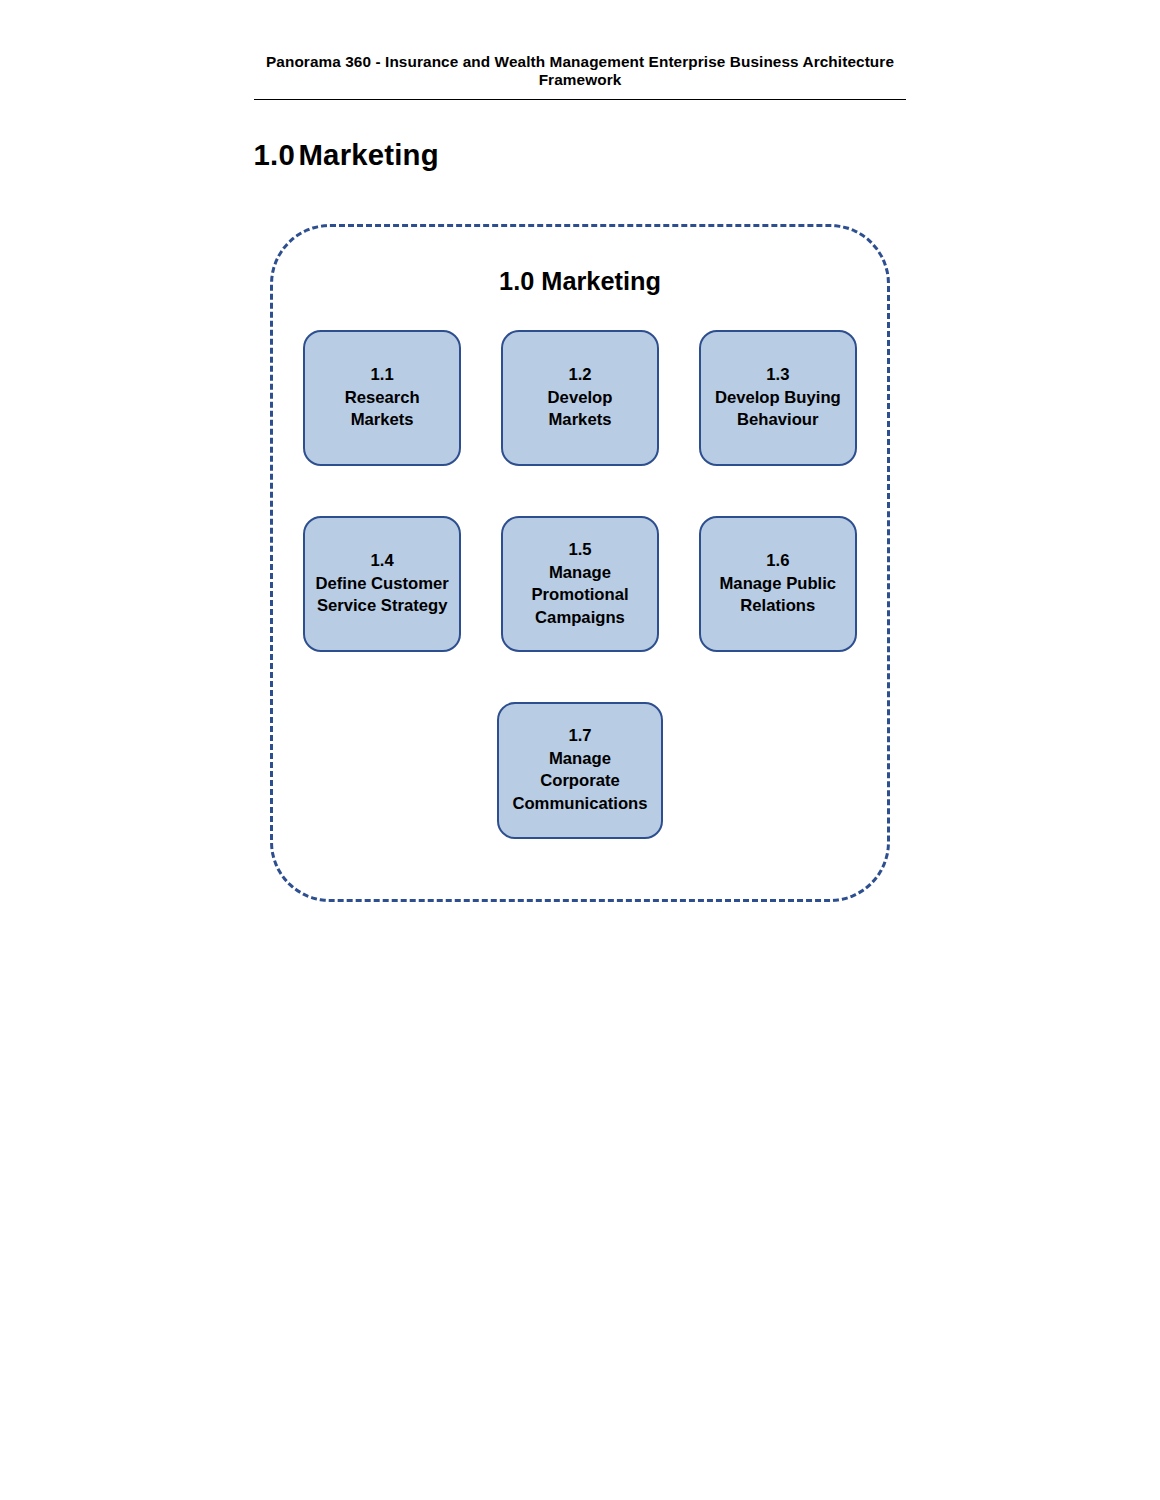Panorama 360 - Insurance and Wealth Management Enterprise Business Architecture Framework
1.0 Marketing
1.0 Marketing
1.1
Research
Markets
1.2
Develop
Markets
1.3
Develop Buying
Behaviour
1.4
Define Customer
Service Strategy
1.5
Manage
Promotional
Campaigns
1.6
Manage Public
Relations
1.7
Manage
Corporate
Communications